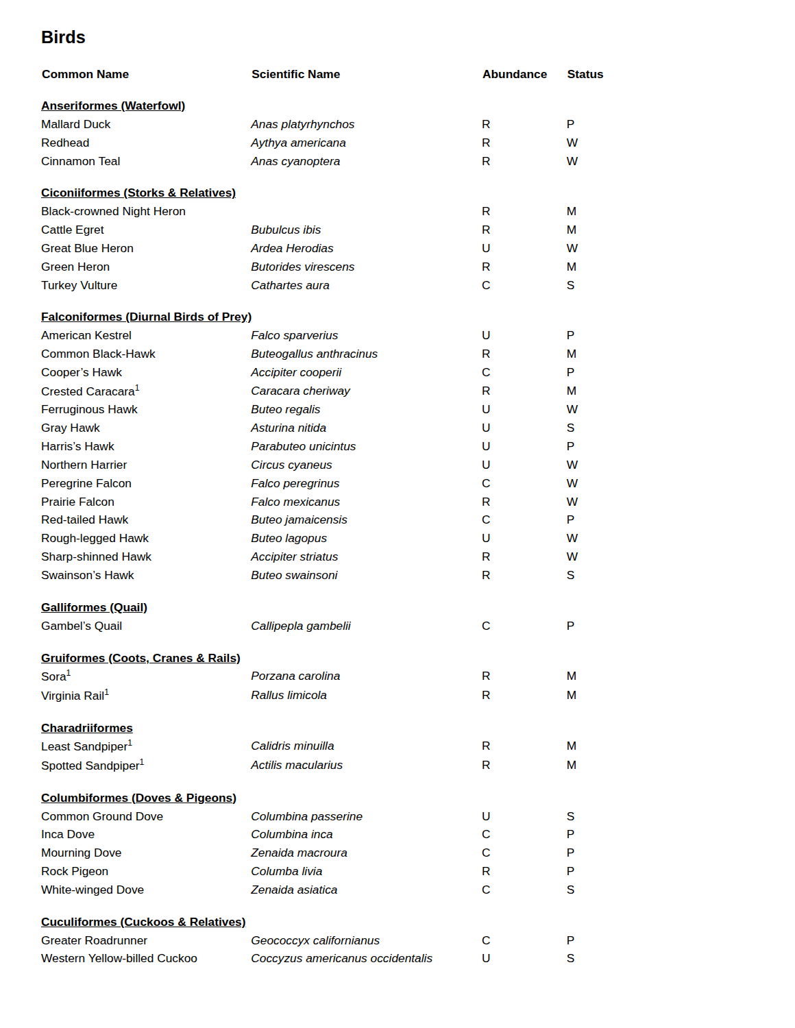Birds
| Common Name | Scientific Name | Abundance | Status |
| --- | --- | --- | --- |
| Anseriformes (Waterfowl) |
| Mallard Duck | Anas platyrhynchos | R | P |
| Redhead | Aythya americana | R | W |
| Cinnamon Teal | Anas cyanoptera | R | W |
| Ciconiiformes (Storks & Relatives) |
| Black-crowned Night Heron | | R | M |
| Cattle Egret | Bubulcus ibis | R | M |
| Great Blue Heron | Ardea Herodias | U | W |
| Green Heron | Butorides virescens | R | M |
| Turkey Vulture | Cathartes aura | C | S |
| Falconiformes (Diurnal Birds of Prey) |
| American Kestrel | Falco sparverius | U | P |
| Common Black-Hawk | Buteogallus anthracinus | R | M |
| Cooper’s Hawk | Accipiter cooperii | C | P |
| Crested Caracara 1 | Caracara cheriway | R | M |
| Ferruginous Hawk | Buteo regalis | U | W |
| Gray Hawk | Asturina nitida | U | S |
| Harris’s Hawk | Parabuteo unicintus | U | P |
| Northern Harrier | Circus cyaneus | U | W |
| Peregrine Falcon | Falco peregrinus | C | W |
| Prairie Falcon | Falco mexicanus | R | W |
| Red-tailed Hawk | Buteo jamaicensis | C | P |
| Rough-legged Hawk | Buteo lagopus | U | W |
| Sharp-shinned Hawk | Accipiter striatus | R | W |
| Swainson’s Hawk | Buteo swainsoni | R | S |
| Galliformes (Quail) |
| Gambel’s Quail | Callipepla gambelii | C | P |
| Gruiformes (Coots, Cranes & Rails) |
| Sora 1 | Porzana carolina | R | M |
| Virginia Rail 1 | Rallus limicola | R | M |
| Charadriiformes |
| Least Sandpiper 1 | Calidris minuilla | R | M |
| Spotted Sandpiper 1 | Actilis macularius | R | M |
| Columbiformes (Doves & Pigeons) |
| Common Ground Dove | Columbina passerine | U | S |
| Inca Dove | Columbina inca | C | P |
| Mourning Dove | Zenaida macroura | C | P |
| Rock Pigeon | Columba livia | R | P |
| White-winged Dove | Zenaida asiatica | C | S |
| Cuculiformes (Cuckoos & Relatives) |
| Greater Roadrunner | Geococcyx californianus | C | P |
| Western Yellow-billed Cuckoo | Coccyzus americanus occidentalis | U | S |